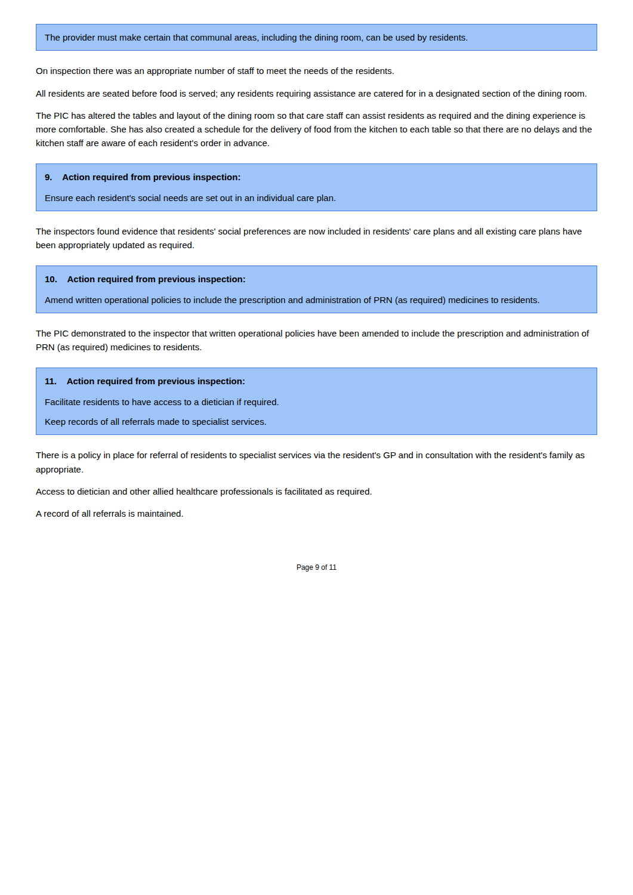The provider must make certain that communal areas, including the dining room, can be used by residents.
On inspection there was an appropriate number of staff to meet the needs of the residents.
All residents are seated before food is served; any residents requiring assistance are catered for in a designated section of the dining room.
The PIC has altered the tables and layout of the dining room so that care staff can assist residents as required and the dining experience is more comfortable. She has also created a schedule for the delivery of food from the kitchen to each table so that there are no delays and the kitchen staff are aware of each resident's order in advance.
9. Action required from previous inspection:
Ensure each resident's social needs are set out in an individual care plan.
The inspectors found evidence that residents' social preferences are now included in residents' care plans and all existing care plans have been appropriately updated as required.
10. Action required from previous inspection:
Amend written operational policies to include the prescription and administration of PRN (as required) medicines to residents.
The PIC demonstrated to the inspector that written operational policies have been amended to include the prescription and administration of PRN (as required) medicines to residents.
11. Action required from previous inspection:
Facilitate residents to have access to a dietician if required.
Keep records of all referrals made to specialist services.
There is a policy in place for referral of residents to specialist services via the resident's GP and in consultation with the resident's family as appropriate.
Access to dietician and other allied healthcare professionals is facilitated as required.
A record of all referrals is maintained.
Page 9 of 11